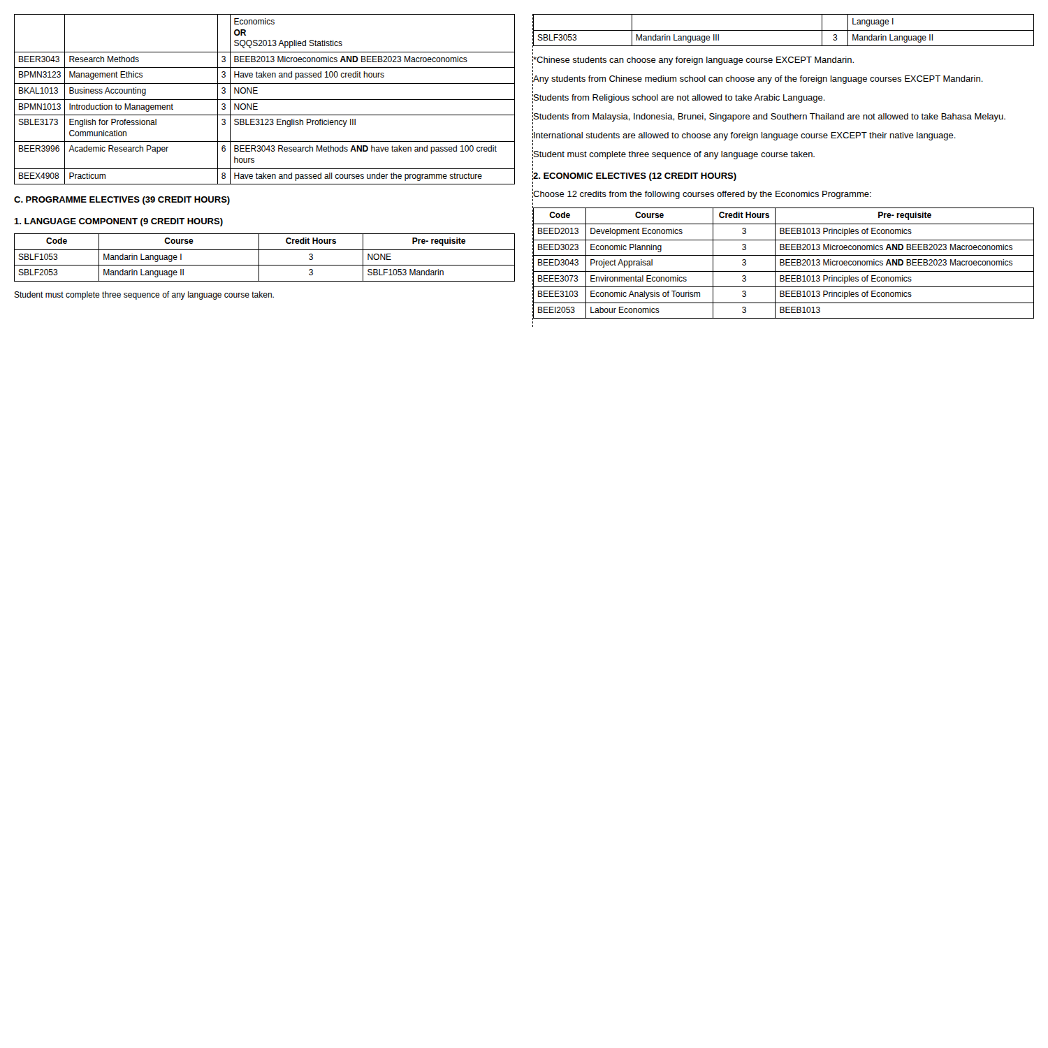| | | | Economics OR SQQS2013 Applied Statistics |
| BEER3043 | Research Methods | 3 | BEEB2013 Microeconomics AND BEEB2023 Macroeconomics |
| BPMN3123 | Management Ethics | 3 | Have taken and passed 100 credit hours |
| BKAL1013 | Business Accounting | 3 | NONE |
| BPMN1013 | Introduction to Management | 3 | NONE |
| SBLE3173 | English for Professional Communication | 3 | SBLE3123 English Proficiency III |
| BEER3996 | Academic Research Paper | 6 | BEER3043 Research Methods AND have taken and passed 100 credit hours |
| BEEX4908 | Practicum | 8 | Have taken and passed all courses under the programme structure |
C. PROGRAMME ELECTIVES (39 CREDIT HOURS)
1. LANGUAGE COMPONENT (9 CREDIT HOURS)
| Code | Course | Credit Hours | Pre- requisite |
| --- | --- | --- | --- |
| SBLF1053 | Mandarin Language I | 3 | NONE |
| SBLF2053 | Mandarin Language II | 3 | SBLF1053 Mandarin |
Student must complete three sequence of any language course taken.
| | | | Language I |
| SBLF3053 | Mandarin Language III | 3 | Mandarin Language II |
*Chinese students can choose any foreign language course EXCEPT Mandarin.
Any students from Chinese medium school can choose any of the foreign language courses EXCEPT Mandarin.
Students from Religious school are not allowed to take Arabic Language.
Students from Malaysia, Indonesia, Brunei, Singapore and Southern Thailand are not allowed to take Bahasa Melayu.
International students are allowed to choose any foreign language course EXCEPT their native language.
Student must complete three sequence of any language course taken.
2. ECONOMIC ELECTIVES (12 CREDIT HOURS)
Choose 12 credits from the following courses offered by the Economics Programme:
| Code | Course | Credit Hours | Pre- requisite |
| --- | --- | --- | --- |
| BEED2013 | Development Economics | 3 | BEEB1013 Principles of Economics |
| BEED3023 | Economic Planning | 3 | BEEB2013 Microeconomics AND BEEB2023 Macroeconomics |
| BEED3043 | Project Appraisal | 3 | BEEB2013 Microeconomics AND BEEB2023 Macroeconomics |
| BEEE3073 | Environmental Economics | 3 | BEEB1013 Principles of Economics |
| BEEE3103 | Economic Analysis of Tourism | 3 | BEEB1013 Principles of Economics |
| BEEI2053 | Labour Economics | 3 | BEEB1013 |